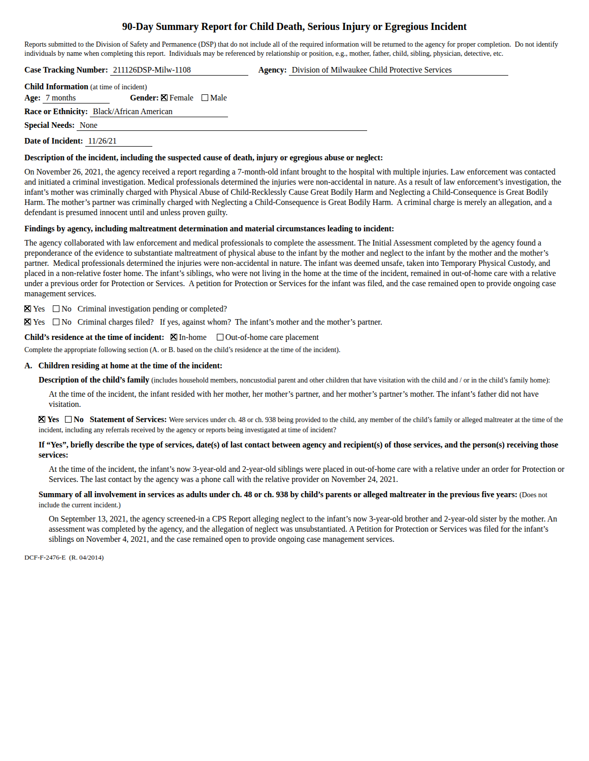90-Day Summary Report for Child Death, Serious Injury or Egregious Incident
Reports submitted to the Division of Safety and Permanence (DSP) that do not include all of the required information will be returned to the agency for proper completion. Do not identify individuals by name when completing this report. Individuals may be referenced by relationship or position, e.g., mother, father, child, sibling, physician, detective, etc.
Case Tracking Number: 211126DSP-Milw-1108 Agency: Division of Milwaukee Child Protective Services
Child Information (at time of incident)
Age: 7 months Gender: Female Male
Race or Ethnicity: Black/African American
Special Needs: None
Date of Incident: 11/26/21
Description of the incident, including the suspected cause of death, injury or egregious abuse or neglect:
On November 26, 2021, the agency received a report regarding a 7-month-old infant brought to the hospital with multiple injuries. Law enforcement was contacted and initiated a criminal investigation. Medical professionals determined the injuries were non-accidental in nature. As a result of law enforcement’s investigation, the infant’s mother was criminally charged with Physical Abuse of Child-Recklessly Cause Great Bodily Harm and Neglecting a Child-Consequence is Great Bodily Harm. The mother’s partner was criminally charged with Neglecting a Child-Consequence is Great Bodily Harm. A criminal charge is merely an allegation, and a defendant is presumed innocent until and unless proven guilty.
Findings by agency, including maltreatment determination and material circumstances leading to incident:
The agency collaborated with law enforcement and medical professionals to complete the assessment. The Initial Assessment completed by the agency found a preponderance of the evidence to substantiate maltreatment of physical abuse to the infant by the mother and neglect to the infant by the mother and the mother’s partner. Medical professionals determined the injuries were non-accidental in nature. The infant was deemed unsafe, taken into Temporary Physical Custody, and placed in a non-relative foster home. The infant’s siblings, who were not living in the home at the time of the incident, remained in out-of-home care with a relative under a previous order for Protection or Services. A petition for Protection or Services for the infant was filed, and the case remained open to provide ongoing case management services.
Yes No Criminal investigation pending or completed?
Yes No Criminal charges filed? If yes, against whom? The infant’s mother and the mother’s partner.
Child’s residence at the time of incident: In-home Out-of-home care placement
Complete the appropriate following section (A. or B. based on the child’s residence at the time of the incident).
A. Children residing at home at the time of the incident:
Description of the child’s family (includes household members, noncustodial parent and other children that have visitation with the child and / or in the child’s family home):
At the time of the incident, the infant resided with her mother, her mother’s partner, and her mother’s partner’s mother. The infant’s father did not have visitation.
Yes No Statement of Services: Were services under ch. 48 or ch. 938 being provided to the child, any member of the child’s family or alleged maltreater at the time of the incident, including any referrals received by the agency or reports being investigated at time of incident?
If “Yes”, briefly describe the type of services, date(s) of last contact between agency and recipient(s) of those services, and the person(s) receiving those services:
At the time of the incident, the infant’s now 3-year-old and 2-year-old siblings were placed in out-of-home care with a relative under an order for Protection or Services. The last contact by the agency was a phone call with the relative provider on November 24, 2021.
Summary of all involvement in services as adults under ch. 48 or ch. 938 by child’s parents or alleged maltreater in the previous five years: (Does not include the current incident.)
On September 13, 2021, the agency screened-in a CPS Report alleging neglect to the infant’s now 3-year-old brother and 2-year-old sister by the mother. An assessment was completed by the agency, and the allegation of neglect was unsubstantiated. A Petition for Protection or Services was filed for the infant’s siblings on November 4, 2021, and the case remained open to provide ongoing case management services.
DCF-F-2476-E (R. 04/2014)